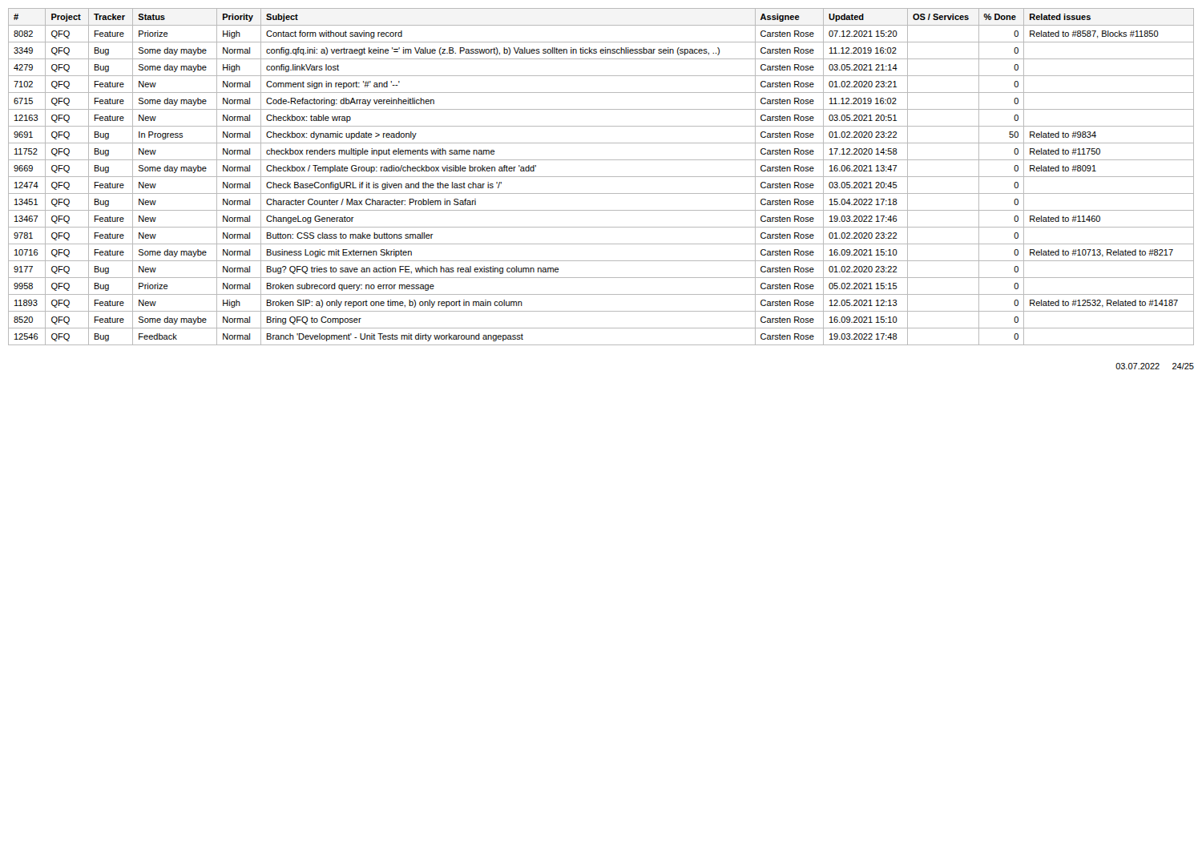| # | Project | Tracker | Status | Priority | Subject | Assignee | Updated | OS / Services | % Done | Related issues |
| --- | --- | --- | --- | --- | --- | --- | --- | --- | --- | --- |
| 8082 | QFQ | Feature | Priorize | High | Contact form without saving record | Carsten Rose | 07.12.2021 15:20 | | 0 | Related to #8587, Blocks #11850 |
| 3349 | QFQ | Bug | Some day maybe | Normal | config.qfq.ini: a) vertraegt keine '=' im Value (z.B. Passwort), b) Values sollten in ticks einschliessbar sein (spaces, ..) | Carsten Rose | 11.12.2019 16:02 | | 0 | |
| 4279 | QFQ | Bug | Some day maybe | High | config.linkVars lost | Carsten Rose | 03.05.2021 21:14 | | 0 | |
| 7102 | QFQ | Feature | New | Normal | Comment sign in report: '#' and '--' | Carsten Rose | 01.02.2020 23:21 | | 0 | |
| 6715 | QFQ | Feature | Some day maybe | Normal | Code-Refactoring: dbArray vereinheitlichen | Carsten Rose | 11.12.2019 16:02 | | 0 | |
| 12163 | QFQ | Feature | New | Normal | Checkbox: table wrap | Carsten Rose | 03.05.2021 20:51 | | 0 | |
| 9691 | QFQ | Bug | In Progress | Normal | Checkbox: dynamic update > readonly | Carsten Rose | 01.02.2020 23:22 | | 50 | Related to #9834 |
| 11752 | QFQ | Bug | New | Normal | checkbox renders multiple input elements with same name | Carsten Rose | 17.12.2020 14:58 | | 0 | Related to #11750 |
| 9669 | QFQ | Bug | Some day maybe | Normal | Checkbox / Template Group: radio/checkbox visible broken after 'add' | Carsten Rose | 16.06.2021 13:47 | | 0 | Related to #8091 |
| 12474 | QFQ | Feature | New | Normal | Check BaseConfigURL if it is given and the the last char is '/' | Carsten Rose | 03.05.2021 20:45 | | 0 | |
| 13451 | QFQ | Bug | New | Normal | Character Counter / Max Character: Problem in Safari | Carsten Rose | 15.04.2022 17:18 | | 0 | |
| 13467 | QFQ | Feature | New | Normal | ChangeLog Generator | Carsten Rose | 19.03.2022 17:46 | | 0 | Related to #11460 |
| 9781 | QFQ | Feature | New | Normal | Button: CSS class to make buttons smaller | Carsten Rose | 01.02.2020 23:22 | | 0 | |
| 10716 | QFQ | Feature | Some day maybe | Normal | Business Logic mit Externen Skripten | Carsten Rose | 16.09.2021 15:10 | | 0 | Related to #10713, Related to #8217 |
| 9177 | QFQ | Bug | New | Normal | Bug? QFQ tries to save an action FE, which has real existing column name | Carsten Rose | 01.02.2020 23:22 | | 0 | |
| 9958 | QFQ | Bug | Priorize | Normal | Broken subrecord query: no error message | Carsten Rose | 05.02.2021 15:15 | | 0 | |
| 11893 | QFQ | Feature | New | High | Broken SIP: a) only report one time, b) only report in main column | Carsten Rose | 12.05.2021 12:13 | | 0 | Related to #12532, Related to #14187 |
| 8520 | QFQ | Feature | Some day maybe | Normal | Bring QFQ to Composer | Carsten Rose | 16.09.2021 15:10 | | 0 | |
| 12546 | QFQ | Bug | Feedback | Normal | Branch 'Development' - Unit Tests mit dirty workaround angepasst | Carsten Rose | 19.03.2022 17:48 | | 0 | |
03.07.2022 24/25